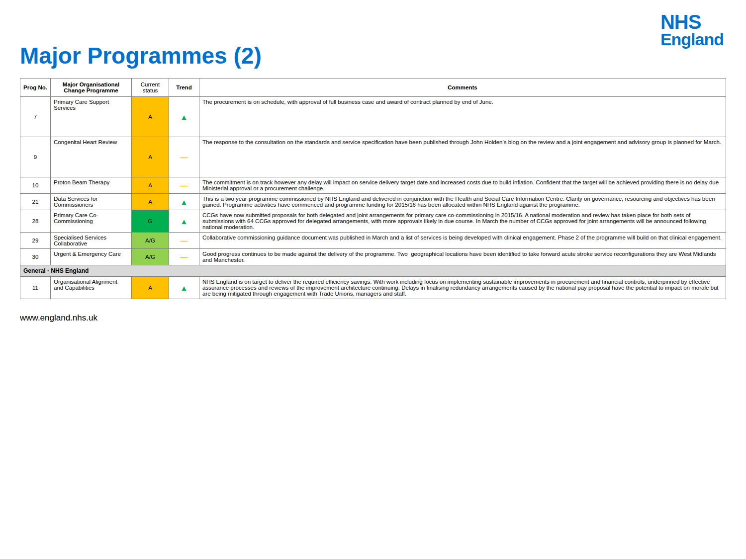NHS
England
Major Programmes (2)
| Prog No. | Major Organisational Change Programme | Current status | Trend | Comments |
| --- | --- | --- | --- | --- |
| 7 | Primary Care Support Services | A | ▲ | The procurement is on schedule, with approval of full business case and award of contract planned by end of June. |
| 9 | Congenital Heart Review | A | — | The response to the consultation on the standards and service specification have been published through John Holden's blog on the review and a joint engagement and advisory group is planned for March. |
| 10 | Proton Beam Therapy | A | — | The commitment is on track however any delay will impact on service delivery target date and increased costs due to build inflation. Confident that the target will be achieved providing there is no delay due Ministerial approval or a procurement challenge. |
| 21 | Data Services for Commissioners | A | ▲ | This is a two year programme commissioned by NHS England and delivered in conjunction with the Health and Social Care Information Centre. Clarity on governance, resourcing and objectives has been gained. Programme activities have commenced and programme funding for 2015/16 has been allocated within NHS England against the programme. |
| 28 | Primary Care Co-Commissioning | G | ▲ | CCGs have now submitted proposals for both delegated and joint arrangements for primary care co-commissioning in 2015/16. A national moderation and review has taken place for both sets of submissions with 64 CCGs approved for delegated arrangements, with more approvals likely in due course. In March the number of CCGs approved for joint arrangements will be announced following national moderation. |
| 29 | Specialised Services Collaborative | A/G | — | Collaborative commissioning guidance document was published in March and a list of services is being developed with clinical engagement. Phase 2 of the programme will build on that clinical engagement. |
| 30 | Urgent & Emergency Care | A/G | — | Good progress continues to be made against the delivery of the programme. Two geographical locations have been identified to take forward acute stroke service reconfigurations they are West Midlands and Manchester. |
| General - NHS England |
| 11 | Organisational Alignment and Capabilities | A | ▲ | NHS England is on target to deliver the required efficiency savings. With work including focus on implementing sustainable improvements in procurement and financial controls, underpinned by effective assurance processes and reviews of the improvement architecture continuing. Delays in finalising redundancy arrangements caused by the national pay proposal have the potential to impact on morale but are being mitigated through engagement with Trade Unions, managers and staff. |
www.england.nhs.uk